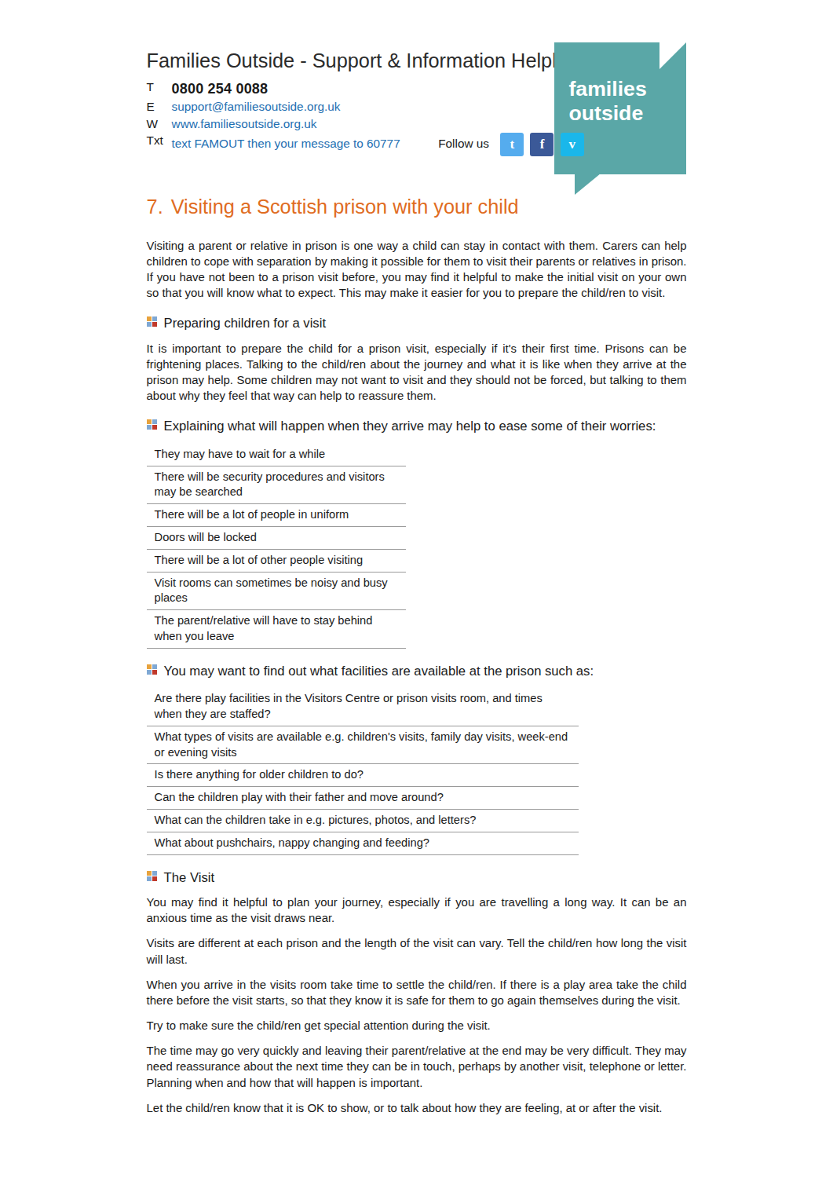families
outside
Families Outside - Support & Information Helpline
| T | 0800 254 0088 |
| E | support@familiesoutside.org.uk |
| W | www.familiesoutside.org.uk |
| Txt | text FAMOUT then your message to 60777 Follow us t f v |
7. Visiting a Scottish prison with your child
Visiting a parent or relative in prison is one way a child can stay in contact with them. Carers can help children to cope with separation by making it possible for them to visit their parents or relatives in prison. If you have not been to a prison visit before, you may find it helpful to make the initial visit on your own so that you will know what to expect. This may make it easier for you to prepare the child/ren to visit.
Preparing children for a visit
It is important to prepare the child for a prison visit, especially if it's their first time. Prisons can be frightening places. Talking to the child/ren about the journey and what it is like when they arrive at the prison may help. Some children may not want to visit and they should not be forced, but talking to them about why they feel that way can help to reassure them.
Explaining what will happen when they arrive may help to ease some of their worries:
| They may have to wait for a while |
| There will be security procedures and visitors may be searched |
| There will be a lot of people in uniform |
| Doors will be locked |
| There will be a lot of other people visiting |
| Visit rooms can sometimes be noisy and busy places |
| The parent/relative will have to stay behind when you leave |
You may want to find out what facilities are available at the prison such as:
| Are there play facilities in the Visitors Centre or prison visits room, and times when they are staffed? |
| What types of visits are available e.g. children's visits, family day visits, week-end or evening visits |
| Is there anything for older children to do? |
| Can the children play with their father and move around? |
| What can the children take in e.g. pictures, photos, and letters? |
| What about pushchairs, nappy changing and feeding? |
The Visit
You may find it helpful to plan your journey, especially if you are travelling a long way. It can be an anxious time as the visit draws near.
Visits are different at each prison and the length of the visit can vary. Tell the child/ren how long the visit will last.
When you arrive in the visits room take time to settle the child/ren. If there is a play area take the child there before the visit starts, so that they know it is safe for them to go again themselves during the visit.
Try to make sure the child/ren get special attention during the visit.
The time may go very quickly and leaving their parent/relative at the end may be very difficult. They may need reassurance about the next time they can be in touch, perhaps by another visit, telephone or letter. Planning when and how that will happen is important.
Let the child/ren know that it is OK to show, or to talk about how they are feeling, at or after the visit.